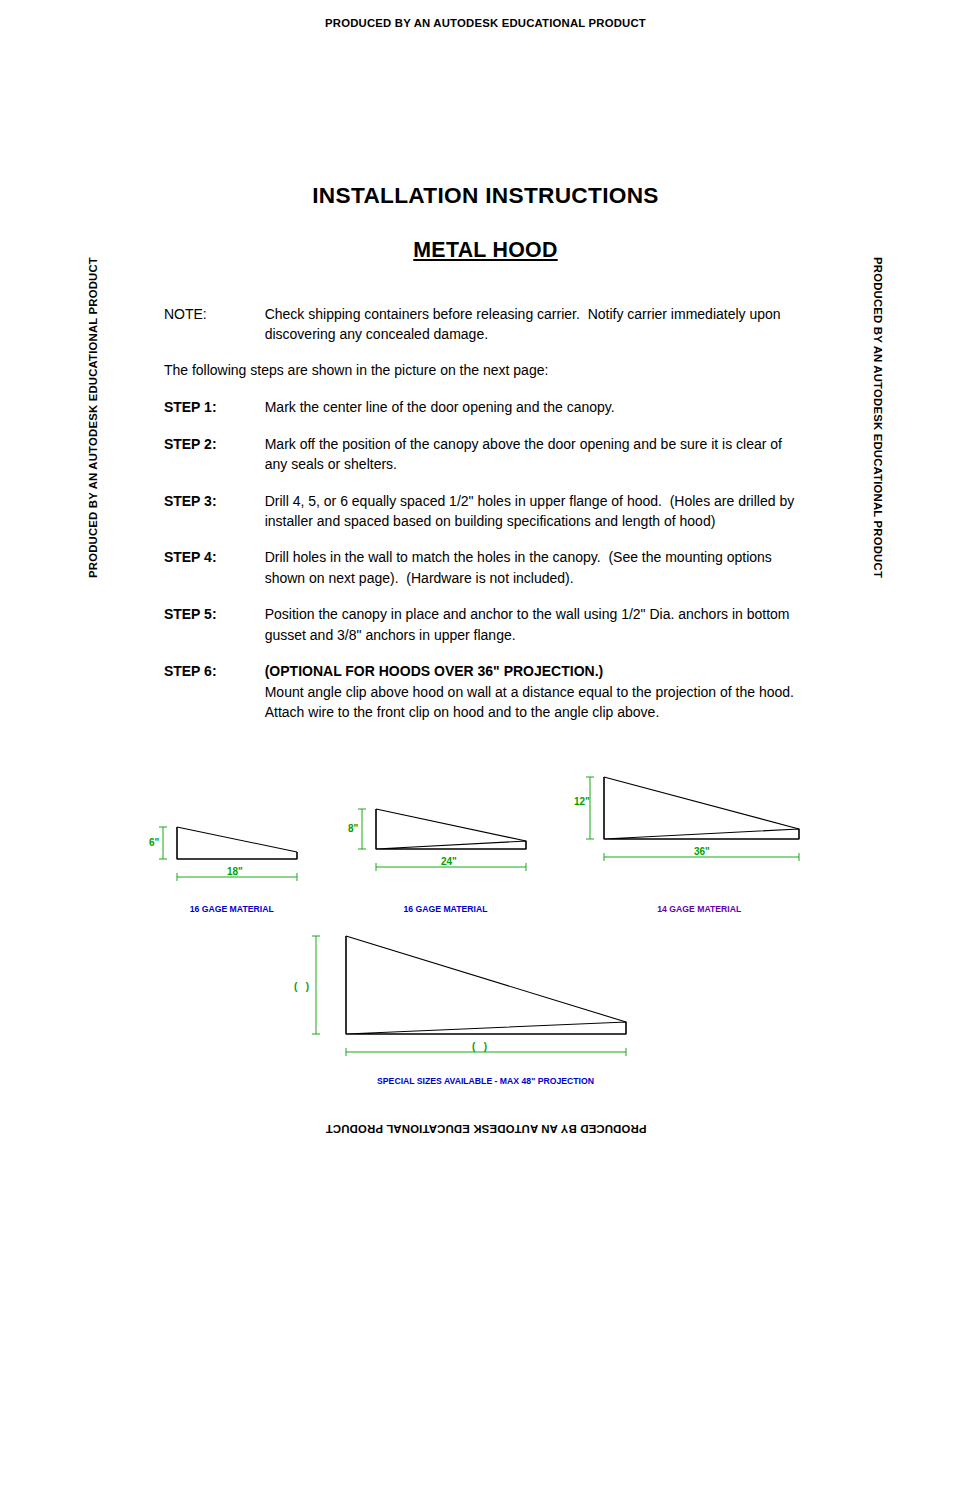PRODUCED BY AN AUTODESK EDUCATIONAL PRODUCT
PRODUCED BY AN AUTODESK EDUCATIONAL PRODUCT
PRODUCED BY AN AUTODESK EDUCATIONAL PRODUCT
PRODUCED BY AN AUTODESK EDUCATIONAL PRODUCT
INSTALLATION INSTRUCTIONS
METAL HOOD
| NOTE: | Check shipping containers before releasing carrier. Notify carrier immediately upon discovering any concealed damage. |
| The following steps are shown in the picture on the next page: |
| STEP 1: | Mark the center line of the door opening and the canopy. |
| STEP 2: | Mark off the position of the canopy above the door opening and be sure it is clear of any seals or shelters. |
| STEP 3: | Drill 4, 5, or 6 equally spaced 1/2" holes in upper flange of hood. (Holes are drilled by installer and spaced based on building specifications and length of hood) |
| STEP 4: | Drill holes in the wall to match the holes in the canopy. (See the mounting options shown on next page). (Hardware is not included). |
| STEP 5: | Position the canopy in place and anchor to the wall using 1/2" Dia. anchors in bottom gusset and 3/8" anchors in upper flange. |
| STEP 6: | (OPTIONAL FOR HOODS OVER 36" PROJECTION.) Mount angle clip above hood on wall at a distance equal to the projection of the hood. Attach wire to the front clip on hood and to the angle clip above. |
6" 18"
16 GAGE MATERIAL
8" 24"
16 GAGE MATERIAL
12" 36"
14 GAGE MATERIAL
( ) ( )
SPECIAL SIZES AVAILABLE - MAX 48" PROJECTION